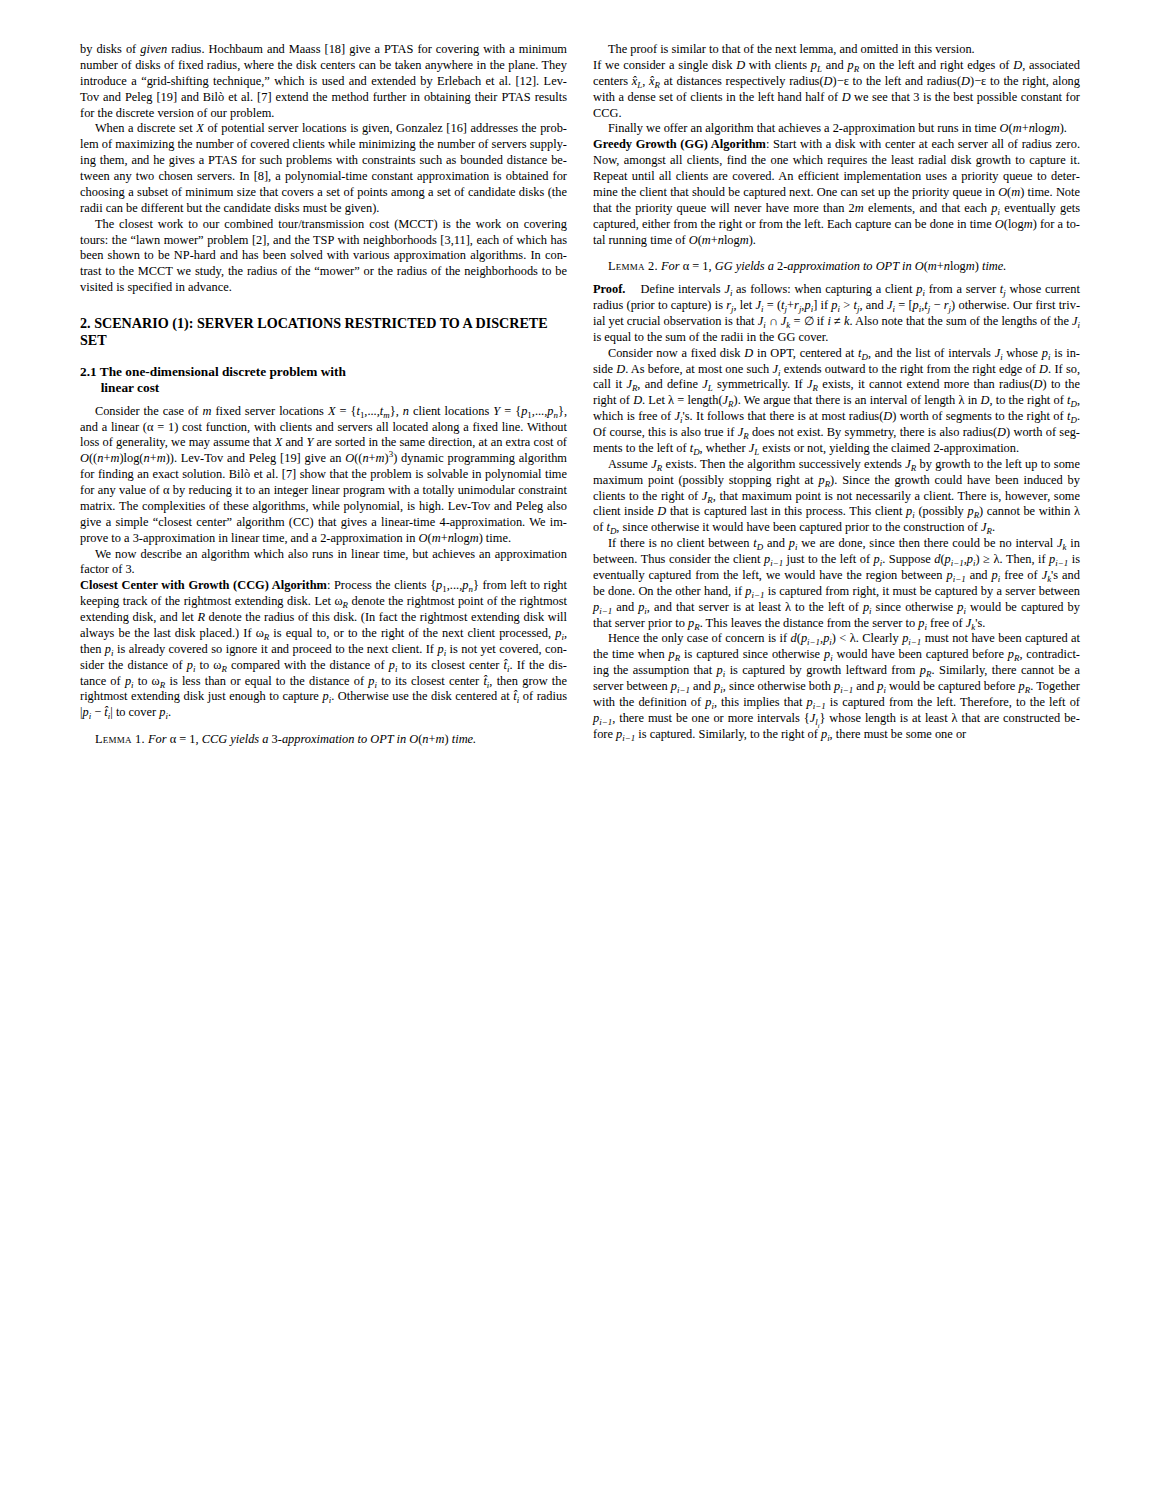by disks of given radius. Hochbaum and Maass [18] give a PTAS for covering with a minimum number of disks of fixed radius, where the disk centers can be taken anywhere in the plane. They introduce a “grid-shifting technique,” which is used and extended by Erlebach et al. [12]. Lev-Tov and Peleg [19] and Bilò et al. [7] extend the method further in obtaining their PTAS results for the discrete version of our problem.
When a discrete set X of potential server locations is given, Gonzalez [16] addresses the problem of maximizing the number of covered clients while minimizing the number of servers supplying them, and he gives a PTAS for such problems with constraints such as bounded distance between any two chosen servers. In [8], a polynomial-time constant approximation is obtained for choosing a subset of minimum size that covers a set of points among a set of candidate disks (the radii can be different but the candidate disks must be given).
The closest work to our combined tour/transmission cost (MCCT) is the work on covering tours: the “lawn mower” problem [2], and the TSP with neighborhoods [3,11], each of which has been shown to be NP-hard and has been solved with various approximation algorithms. In contrast to the MCCT we study, the radius of the “mower” or the radius of the neighborhoods to be visited is specified in advance.
2. SCENARIO (1): SERVER LOCATIONS RESTRICTED TO A DISCRETE SET
2.1 The one-dimensional discrete problem with linear cost
Consider the case of m fixed server locations X = {t1,...,tm}, n client locations Y = {p1,...,pn}, and a linear (α = 1) cost function, with clients and servers all located along a fixed line. Without loss of generality, we may assume that X and Y are sorted in the same direction, at an extra cost of O((n+m)log(n+m)). Lev-Tov and Peleg [19] give an O((n+m)3) dynamic programming algorithm for finding an exact solution. Bilò et al. [7] show that the problem is solvable in polynomial time for any value of α by reducing it to an integer linear program with a totally unimodular constraint matrix. The complexities of these algorithms, while polynomial, is high. Lev-Tov and Peleg also give a simple “closest center” algorithm (CC) that gives a linear-time 4-approximation. We improve to a 3-approximation in linear time, and a 2-approximation in O(m+nlogm) time.
We now describe an algorithm which also runs in linear time, but achieves an approximation factor of 3.
Closest Center with Growth (CCG) Algorithm: Process the clients {p1,...,pn} from left to right keeping track of the rightmost extending disk. Let ωR denote the rightmost point of the rightmost extending disk, and let R denote the radius of this disk. (In fact the rightmost extending disk will always be the last disk placed.) If ωR is equal to, or to the right of the next client processed, pi, then pi is already covered so ignore it and proceed to the next client. If pi is not yet covered, consider the distance of pi to ωR compared with the distance of pi to its closest center t̂i. If the distance of pi to ωR is less than or equal to the distance of pi to its closest center t̂i, then grow the rightmost extending disk just enough to capture pi. Otherwise use the disk centered at t̂i of radius |pi − t̂i| to cover pi.
Lemma 1. For α = 1, CCG yields a 3-approximation to OPT in O(n+m) time.
The proof is similar to that of the next lemma, and omitted in this version.
If we consider a single disk D with clients pL and pR on the left and right edges of D, associated centers x̂L, x̂R at distances respectively radius(D)−ε to the left and radius(D)−ε to the right, along with a dense set of clients in the left hand half of D we see that 3 is the best possible constant for CCG.
Finally we offer an algorithm that achieves a 2-approximation but runs in time O(m+nlogm).
Greedy Growth (GG) Algorithm: Start with a disk with center at each server all of radius zero. Now, amongst all clients, find the one which requires the least radial disk growth to capture it. Repeat until all clients are covered. An efficient implementation uses a priority queue to determine the client that should be captured next. One can set up the priority queue in O(m) time. Note that the priority queue will never have more than 2m elements, and that each pi eventually gets captured, either from the right or from the left. Each capture can be done in time O(logm) for a total running time of O(m+nlogm).
Lemma 2. For α = 1, GG yields a 2-approximation to OPT in O(m+nlogm) time.
Proof. Define intervals Ji as follows: when capturing a client pi from a server tj whose current radius (prior to capture) is rj, let Ji = (tj+rj,pi] if pi > tj, and Ji = [pi,tj − rj) otherwise. Our first trivial yet crucial observation is that Ji ∩ Jk = ∅ if i ≠ k. Also note that the sum of the lengths of the Ji is equal to the sum of the radii in the GG cover.
Consider now a fixed disk D in OPT, centered at tD, and the list of intervals Ji whose pi is inside D. As before, at most one such Ji extends outward to the right from the right edge of D. If so, call it JR, and define JL symmetrically. If JR exists, it cannot extend more than radius(D) to the right of D. Let λ = length(JR). We argue that there is an interval of length λ in D, to the right of tD, which is free of Ji's. It follows that there is at most radius(D) worth of segments to the right of tD. Of course, this is also true if JR does not exist. By symmetry, there is also radius(D) worth of segments to the left of tD, whether JL exists or not, yielding the claimed 2-approximation.
Assume JR exists. Then the algorithm successively extends JR by growth to the left up to some maximum point (possibly stopping right at pR). Since the growth could have been induced by clients to the right of JR, that maximum point is not necessarily a client. There is, however, some client inside D that is captured last in this process. This client pi (possibly pR) cannot be within λ of tD, since otherwise it would have been captured prior to the construction of JR.
If there is no client between tD and pi we are done, since then there could be no interval Jk in between. Thus consider the client pi−1 just to the left of pi. Suppose d(pi−1,pi) ≥ λ. Then, if pi−1 is eventually captured from the left, we would have the region between pi−1 and pi free of Jk's and be done. On the other hand, if pi−1 is captured from right, it must be captured by a server between pi−1 and pi, and that server is at least λ to the left of pi since otherwise pi would be captured by that server prior to pR. This leaves the distance from the server to pi free of Jk's.
Hence the only case of concern is if d(pi−1,pi) < λ. Clearly pi−1 must not have been captured at the time when pR is captured since otherwise pi would have been captured before pR, contradicting the assumption that pi is captured by growth leftward from pR. Similarly, there cannot be a server between pi−1 and pi, since otherwise both pi−1 and pi would be captured before pR. Together with the definition of pi, this implies that pi−1 is captured from the left. Therefore, to the left of pi−1, there must be one or more intervals {Jli} whose length is at least λ that are constructed before pi−1 is captured. Similarly, to the right of pi, there must be some one or